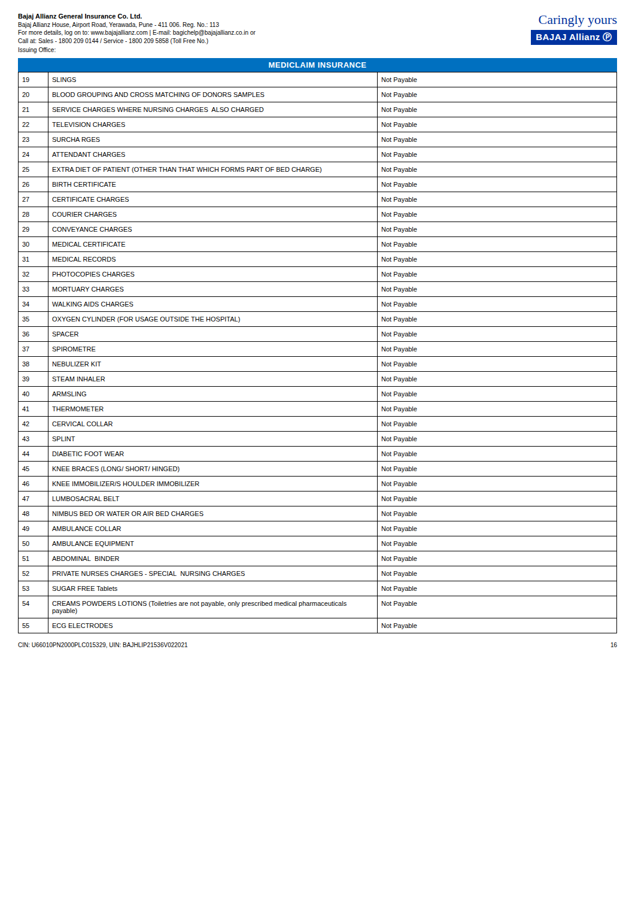Bajaj Allianz General Insurance Co. Ltd.
Bajaj Allianz House, Airport Road, Yerawada, Pune - 411 006. Reg. No.: 113
For more details, log on to: www.bajajallianz.com | E-mail: bagichelp@bajajallianz.co.in or
Call at: Sales - 1800 209 0144 / Service - 1800 209 5858 (Toll Free No.)
Issuing Office:
Caringly yours
BAJAJ Allianz Ⓟ
MEDICLAIM INSURANCE
| 19 | SLINGS | Not Payable |
| 20 | BLOOD GROUPING AND CROSS MATCHING OF DONORS SAMPLES | Not Payable |
| 21 | SERVICE CHARGES WHERE NURSING CHARGES ALSO CHARGED | Not Payable |
| 22 | TELEVISION CHARGES | Not Payable |
| 23 | SURCHA RGES | Not Payable |
| 24 | ATTENDANT CHARGES | Not Payable |
| 25 | EXTRA DIET OF PATIENT (OTHER THAN THAT WHICH FORMS PART OF BED CHARGE) | Not Payable |
| 26 | BIRTH CERTIFICATE | Not Payable |
| 27 | CERTIFICATE CHARGES | Not Payable |
| 28 | COURIER CHARGES | Not Payable |
| 29 | CONVEYANCE CHARGES | Not Payable |
| 30 | MEDICAL CERTIFICATE | Not Payable |
| 31 | MEDICAL RECORDS | Not Payable |
| 32 | PHOTOCOPIES CHARGES | Not Payable |
| 33 | MORTUARY CHARGES | Not Payable |
| 34 | WALKING AIDS CHARGES | Not Payable |
| 35 | OXYGEN CYLINDER (FOR USAGE OUTSIDE THE HOSPITAL) | Not Payable |
| 36 | SPACER | Not Payable |
| 37 | SPIROMETRE | Not Payable |
| 38 | NEBULIZER KIT | Not Payable |
| 39 | STEAM INHALER | Not Payable |
| 40 | ARMSLING | Not Payable |
| 41 | THERMOMETER | Not Payable |
| 42 | CERVICAL COLLAR | Not Payable |
| 43 | SPLINT | Not Payable |
| 44 | DIABETIC FOOT WEAR | Not Payable |
| 45 | KNEE BRACES (LONG/ SHORT/ HINGED) | Not Payable |
| 46 | KNEE IMMOBILIZER/S HOULDER IMMOBILIZER | Not Payable |
| 47 | LUMBOSACRAL BELT | Not Payable |
| 48 | NIMBUS BED OR WATER OR AIR BED CHARGES | Not Payable |
| 49 | AMBULANCE COLLAR | Not Payable |
| 50 | AMBULANCE EQUIPMENT | Not Payable |
| 51 | ABDOMINAL BINDER | Not Payable |
| 52 | PRIVATE NURSES CHARGES - SPECIAL NURSING CHARGES | Not Payable |
| 53 | SUGAR FREE Tablets | Not Payable |
| 54 | CREAMS POWDERS LOTIONS (Toiletries are not payable, only prescribed medical pharmaceuticals payable) | Not Payable |
| 55 | ECG ELECTRODES | Not Payable |
CIN: U66010PN2000PLC015329, UIN: BAJHLIP21536V022021
16